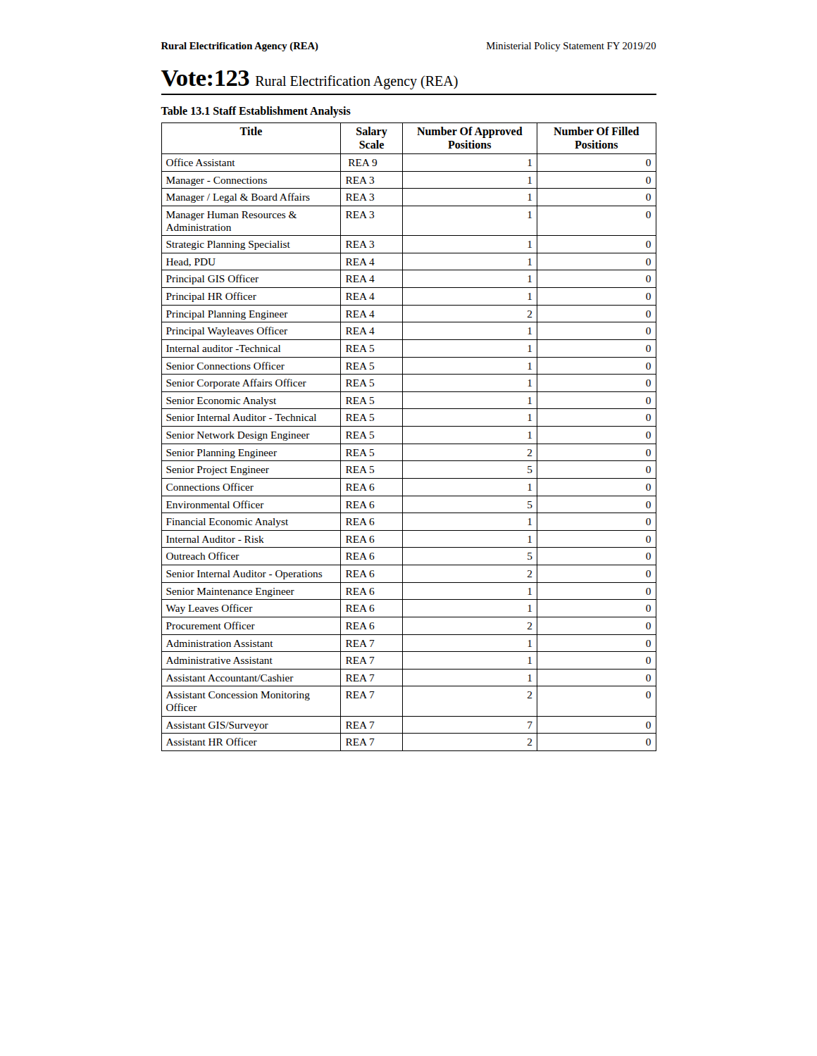Rural Electrification Agency (REA)
Ministerial Policy Statement FY 2019/20
Vote:123 Rural Electrification Agency (REA)
Table 13.1 Staff Establishment Analysis
| Title | Salary Scale | Number Of Approved Positions | Number Of Filled Positions |
| --- | --- | --- | --- |
| Office Assistant | REA 9 | 1 | 0 |
| Manager - Connections | REA 3 | 1 | 0 |
| Manager / Legal & Board Affairs | REA 3 | 1 | 0 |
| Manager Human Resources & Administration | REA 3 | 1 | 0 |
| Strategic Planning Specialist | REA 3 | 1 | 0 |
| Head, PDU | REA 4 | 1 | 0 |
| Principal GIS Officer | REA 4 | 1 | 0 |
| Principal HR Officer | REA 4 | 1 | 0 |
| Principal Planning Engineer | REA 4 | 2 | 0 |
| Principal Wayleaves Officer | REA 4 | 1 | 0 |
| Internal auditor -Technical | REA 5 | 1 | 0 |
| Senior Connections Officer | REA 5 | 1 | 0 |
| Senior Corporate Affairs Officer | REA 5 | 1 | 0 |
| Senior Economic Analyst | REA 5 | 1 | 0 |
| Senior Internal Auditor - Technical | REA 5 | 1 | 0 |
| Senior Network Design Engineer | REA 5 | 1 | 0 |
| Senior Planning Engineer | REA 5 | 2 | 0 |
| Senior Project Engineer | REA 5 | 5 | 0 |
| Connections Officer | REA 6 | 1 | 0 |
| Environmental Officer | REA 6 | 5 | 0 |
| Financial Economic Analyst | REA 6 | 1 | 0 |
| Internal Auditor - Risk | REA 6 | 1 | 0 |
| Outreach Officer | REA 6 | 5 | 0 |
| Senior Internal Auditor - Operations | REA 6 | 2 | 0 |
| Senior Maintenance Engineer | REA 6 | 1 | 0 |
| Way Leaves Officer | REA 6 | 1 | 0 |
| Procurement Officer | REA 6 | 2 | 0 |
| Administration Assistant | REA 7 | 1 | 0 |
| Administrative Assistant | REA 7 | 1 | 0 |
| Assistant Accountant/Cashier | REA 7 | 1 | 0 |
| Assistant Concession Monitoring Officer | REA 7 | 2 | 0 |
| Assistant GIS/Surveyor | REA 7 | 7 | 0 |
| Assistant HR Officer | REA 7 | 2 | 0 |